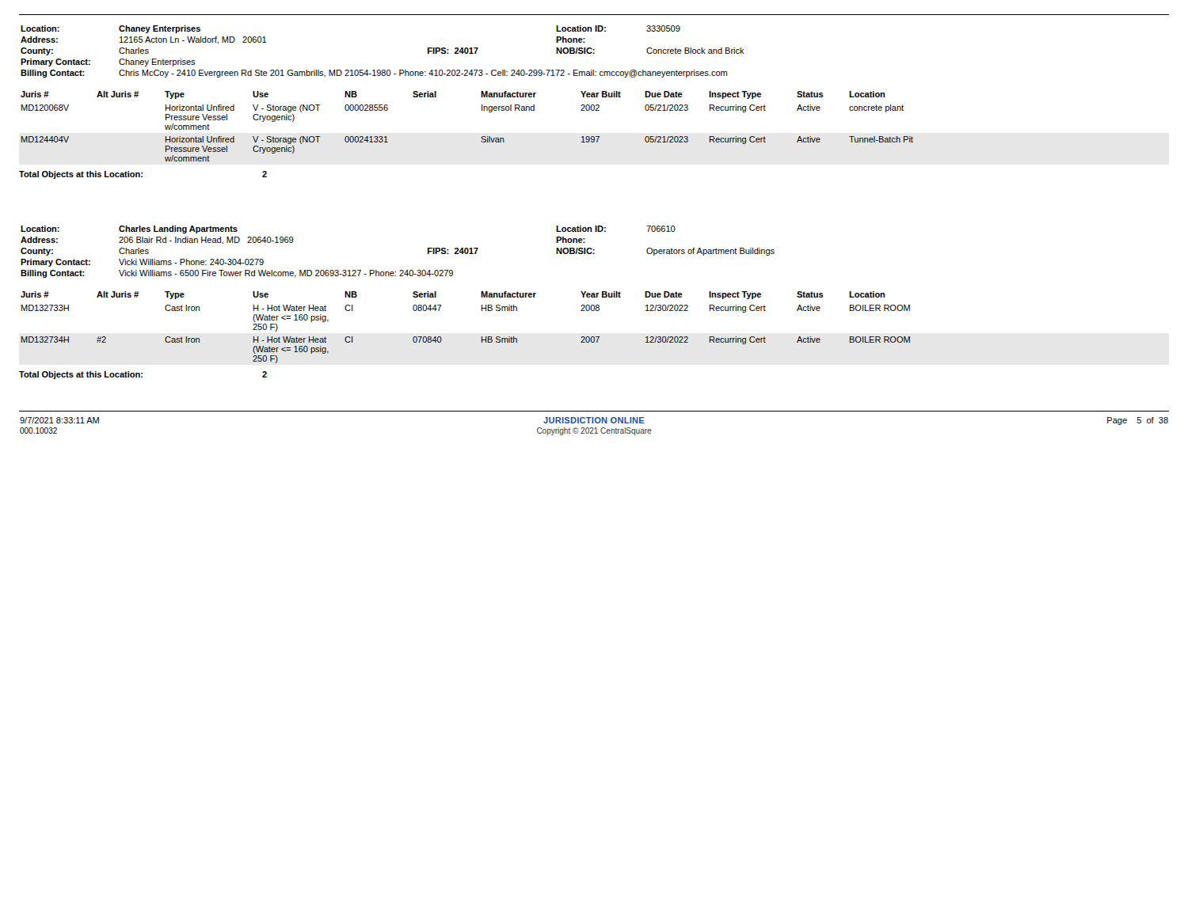| Location: | Chaney Enterprises | | | Location ID: | 3330509 |
| Address: | 12165 Acton Ln - Waldorf, MD 20601 | | | Phone: | |
| County: | Charles | FIPS: 24017 | | NOB/SIC: | Concrete Block and Brick |
| Primary Contact: | Chaney Enterprises |
| Billing Contact: | Chris McCoy - 2410 Evergreen Rd Ste 201 Gambrills, MD 21054-1980 - Phone: 410-202-2473 - Cell: 240-299-7172 - Email: cmccoy@chaneyenterprises.com |
| Juris # | Alt Juris # | Type | Use | NB | Serial | Manufacturer | Year Built | Due Date | Inspect Type | Status | Location |
| --- | --- | --- | --- | --- | --- | --- | --- | --- | --- | --- | --- |
| MD120068V | | Horizontal Unfired Pressure Vessel w/comment | V - Storage (NOT Cryogenic) | 000028556 | | Ingersol Rand | 2002 | 05/21/2023 | Recurring Cert | Active | concrete plant |
| MD124404V | | Horizontal Unfired Pressure Vessel w/comment | V - Storage (NOT Cryogenic) | 000241331 | | Silvan | 1997 | 05/21/2023 | Recurring Cert | Active | Tunnel-Batch Pit |
Total Objects at this Location:2
| Location: | Charles Landing Apartments | | | Location ID: | 706610 |
| Address: | 206 Blair Rd - Indian Head, MD 20640-1969 | | | Phone: | |
| County: | Charles | FIPS: 24017 | | NOB/SIC: | Operators of Apartment Buildings |
| Primary Contact: | Vicki Williams - Phone: 240-304-0279 |
| Billing Contact: | Vicki Williams - 6500 Fire Tower Rd Welcome, MD 20693-3127 - Phone: 240-304-0279 |
| Juris # | Alt Juris # | Type | Use | NB | Serial | Manufacturer | Year Built | Due Date | Inspect Type | Status | Location |
| --- | --- | --- | --- | --- | --- | --- | --- | --- | --- | --- | --- |
| MD132733H | | Cast Iron | H - Hot Water Heat (Water <= 160 psig, 250 F) | CI | 080447 | HB Smith | 2008 | 12/30/2022 | Recurring Cert | Active | BOILER ROOM |
| MD132734H | #2 | Cast Iron | H - Hot Water Heat (Water <= 160 psig, 250 F) | CI | 070840 | HB Smith | 2007 | 12/30/2022 | Recurring Cert | Active | BOILER ROOM |
Total Objects at this Location:2
| 9/7/2021 8:33:11 AM | JURISDICTION ONLINE | Page 5 of 38 |
| 000.10032 | Copyright © 2021 CentralSquare | |